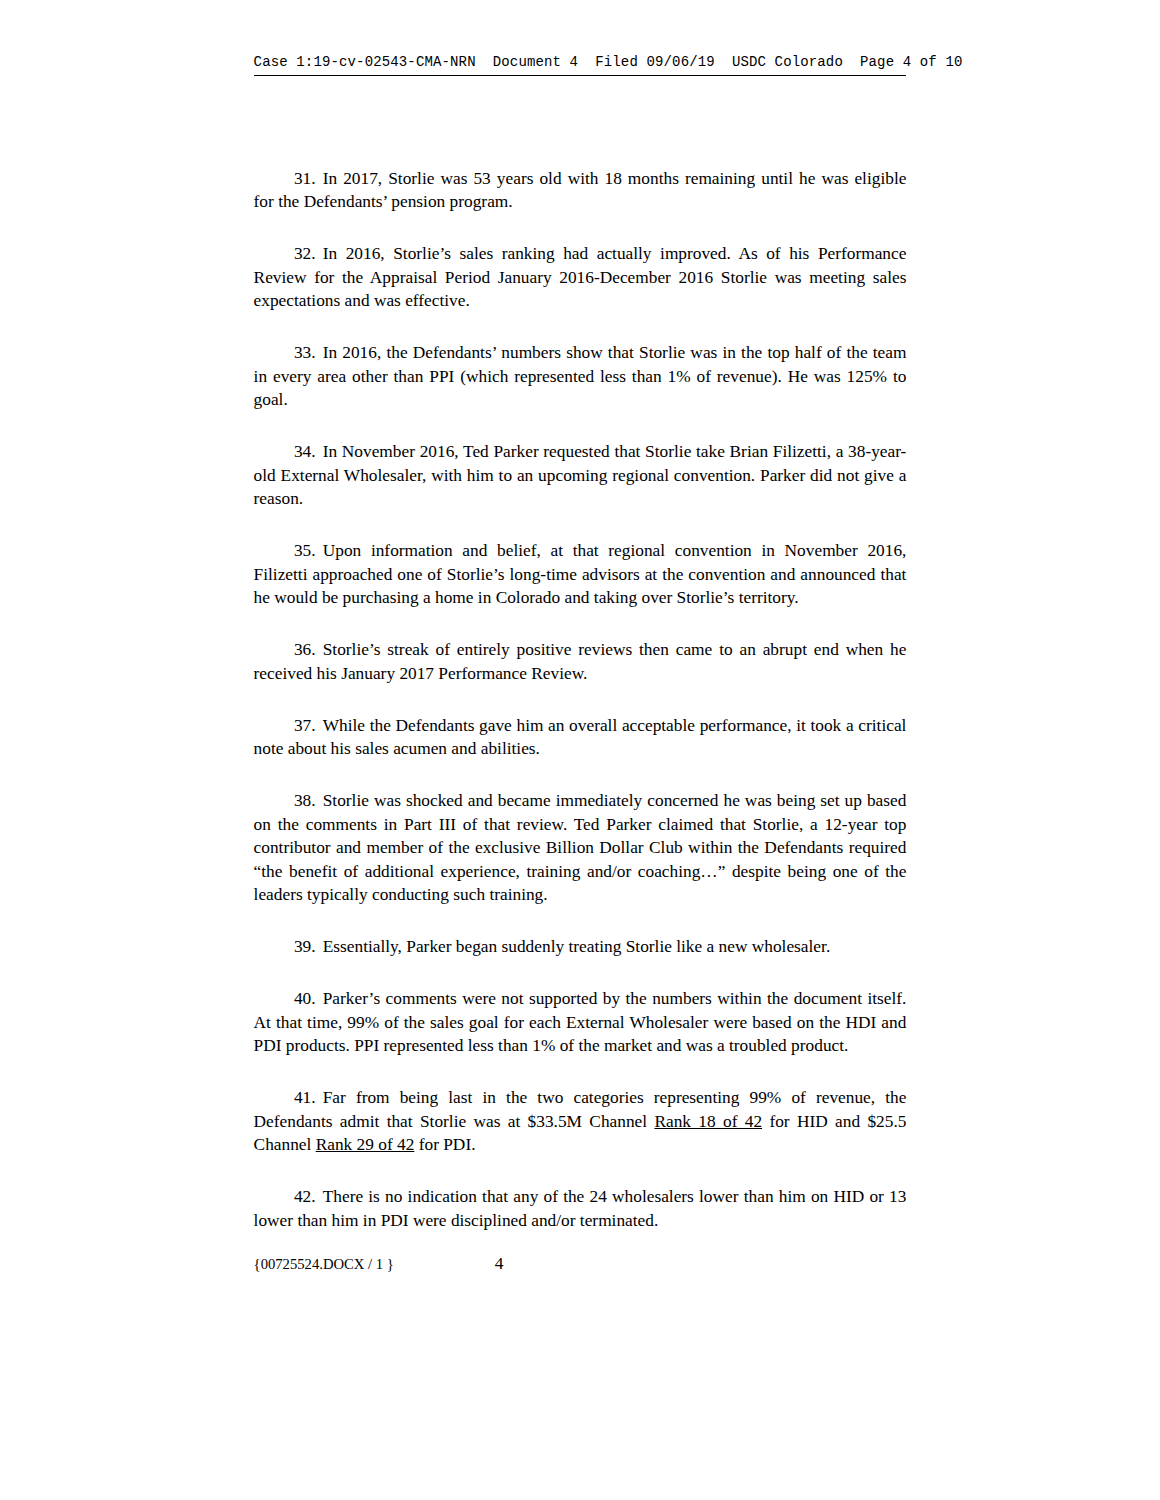Case 1:19-cv-02543-CMA-NRN Document 4 Filed 09/06/19 USDC Colorado Page 4 of 10
31. In 2017, Storlie was 53 years old with 18 months remaining until he was eligible for the Defendants’ pension program.
32. In 2016, Storlie’s sales ranking had actually improved. As of his Performance Review for the Appraisal Period January 2016-December 2016 Storlie was meeting sales expectations and was effective.
33. In 2016, the Defendants’ numbers show that Storlie was in the top half of the team in every area other than PPI (which represented less than 1% of revenue). He was 125% to goal.
34. In November 2016, Ted Parker requested that Storlie take Brian Filizetti, a 38-year-old External Wholesaler, with him to an upcoming regional convention. Parker did not give a reason.
35. Upon information and belief, at that regional convention in November 2016, Filizetti approached one of Storlie’s long-time advisors at the convention and announced that he would be purchasing a home in Colorado and taking over Storlie’s territory.
36. Storlie’s streak of entirely positive reviews then came to an abrupt end when he received his January 2017 Performance Review.
37. While the Defendants gave him an overall acceptable performance, it took a critical note about his sales acumen and abilities.
38. Storlie was shocked and became immediately concerned he was being set up based on the comments in Part III of that review. Ted Parker claimed that Storlie, a 12-year top contributor and member of the exclusive Billion Dollar Club within the Defendants required “the benefit of additional experience, training and/or coaching…” despite being one of the leaders typically conducting such training.
39. Essentially, Parker began suddenly treating Storlie like a new wholesaler.
40. Parker’s comments were not supported by the numbers within the document itself. At that time, 99% of the sales goal for each External Wholesaler were based on the HDI and PDI products. PPI represented less than 1% of the market and was a troubled product.
41. Far from being last in the two categories representing 99% of revenue, the Defendants admit that Storlie was at $33.5M Channel Rank 18 of 42 for HID and $25.5 Channel Rank 29 of 42 for PDI.
42. There is no indication that any of the 24 wholesalers lower than him on HID or 13 lower than him in PDI were disciplined and/or terminated.
{00725524.DOCX / 1 }4